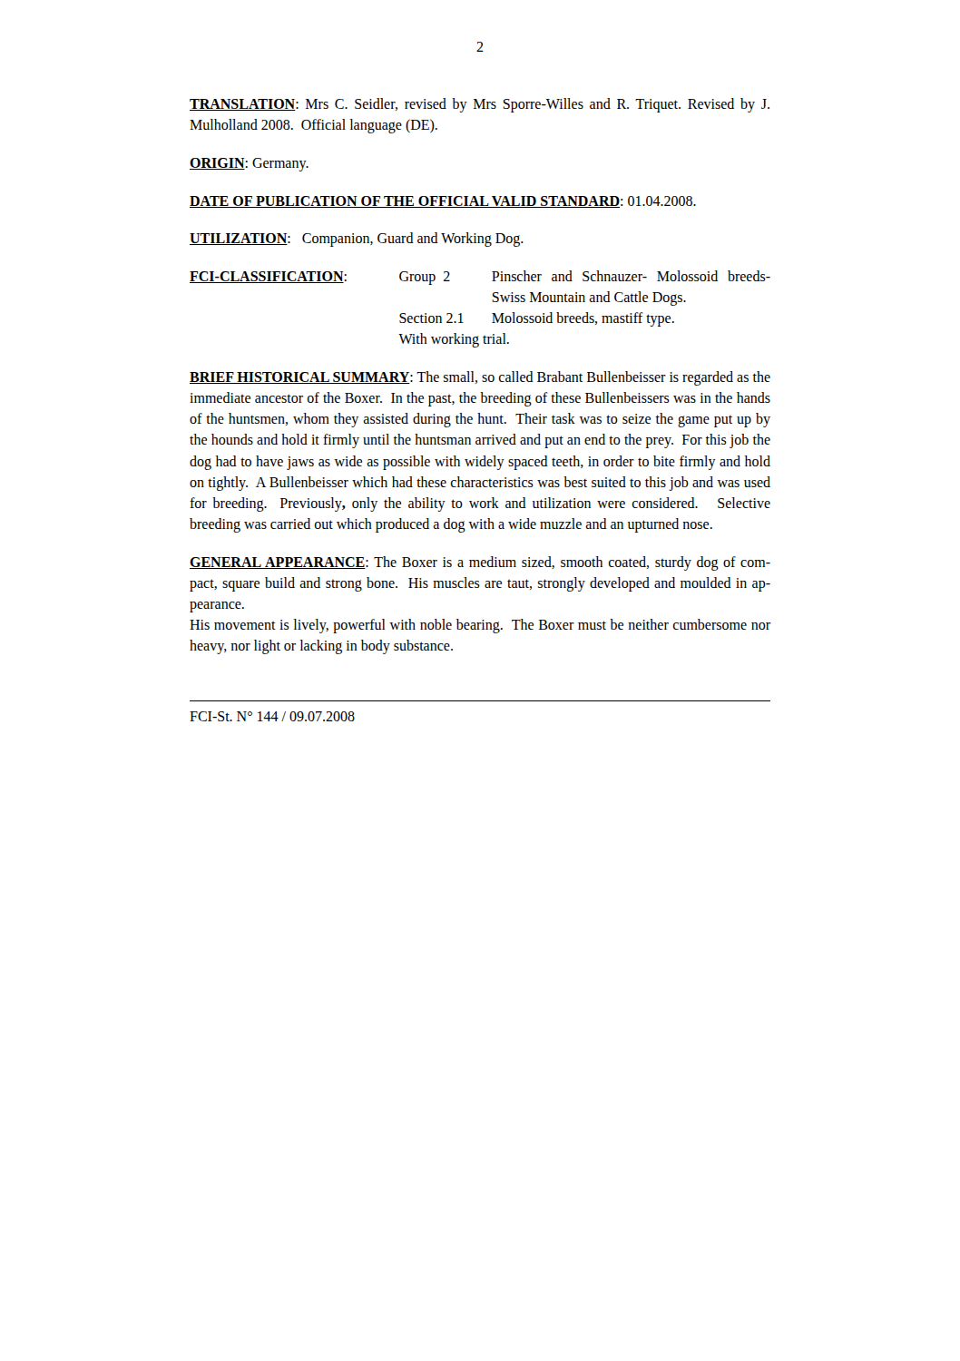2
TRANSLATION: Mrs C. Seidler, revised by Mrs Sporre-Willes and R. Triquet. Revised by J. Mulholland 2008. Official language (DE).
ORIGIN: Germany.
DATE OF PUBLICATION OF THE OFFICIAL VALID STANDARD: 01.04.2008.
UTILIZATION: Companion, Guard and Working Dog.
| FCI-CLASSIFICATION : | Group 2 | Pinscher and Schnauzer- Molossoid breeds- Swiss Mountain and Cattle Dogs. |
| | Section 2.1 | Molossoid breeds, mastiff type. |
| | With working trial. |
BRIEF HISTORICAL SUMMARY: The small, so called Brabant Bullenbeisser is regarded as the immediate ancestor of the Boxer. In the past, the breeding of these Bullenbeissers was in the hands of the huntsmen, whom they assisted during the hunt. Their task was to seize the game put up by the hounds and hold it firmly until the huntsman arrived and put an end to the prey. For this job the dog had to have jaws as wide as possible with widely spaced teeth, in order to bite firmly and hold on tightly. A Bullenbeisser which had these characteristics was best suited to this job and was used for breeding. Previously, only the ability to work and utilization were considered. Selective breeding was carried out which produced a dog with a wide muzzle and an upturned nose.
GENERAL APPEARANCE: The Boxer is a medium sized, smooth coated, sturdy dog of compact, square build and strong bone. His muscles are taut, strongly developed and moulded in appearance.
His movement is lively, powerful with noble bearing. The Boxer must be neither cumbersome nor heavy, nor light or lacking in body substance.
FCI-St. N° 144 / 09.07.2008